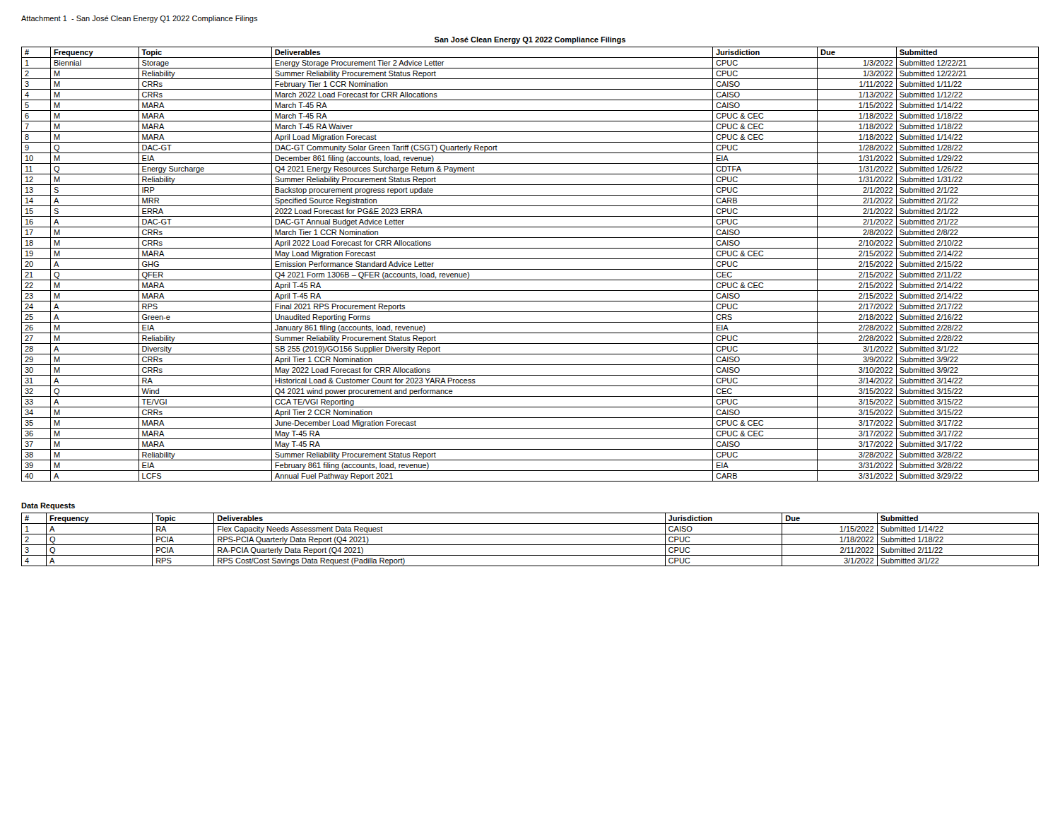Attachment 1 - San José Clean Energy Q1 2022 Compliance Filings
San José Clean Energy Q1 2022 Compliance Filings
| # | Frequency | Topic | Deliverables | Jurisdiction | Due | Submitted |
| --- | --- | --- | --- | --- | --- | --- |
| 1 | Biennial | Storage | Energy Storage Procurement Tier 2 Advice Letter | CPUC | 1/3/2022 | Submitted 12/22/21 |
| 2 | M | Reliability | Summer Reliability Procurement Status Report | CPUC | 1/3/2022 | Submitted 12/22/21 |
| 3 | M | CRRs | February Tier 1 CCR Nomination | CAISO | 1/11/2022 | Submitted 1/11/22 |
| 4 | M | CRRs | March 2022 Load Forecast for CRR Allocations | CAISO | 1/13/2022 | Submitted 1/12/22 |
| 5 | M | MARA | March T-45 RA | CAISO | 1/15/2022 | Submitted 1/14/22 |
| 6 | M | MARA | March T-45 RA | CPUC & CEC | 1/18/2022 | Submitted 1/18/22 |
| 7 | M | MARA | March T-45 RA Waiver | CPUC & CEC | 1/18/2022 | Submitted 1/18/22 |
| 8 | M | MARA | April Load Migration Forecast | CPUC & CEC | 1/18/2022 | Submitted 1/14/22 |
| 9 | Q | DAC-GT | DAC-GT Community Solar Green Tariff (CSGT) Quarterly Report | CPUC | 1/28/2022 | Submitted 1/28/22 |
| 10 | M | EIA | December 861 filing (accounts, load, revenue) | EIA | 1/31/2022 | Submitted 1/29/22 |
| 11 | Q | Energy Surcharge | Q4 2021 Energy Resources Surcharge Return & Payment | CDTFA | 1/31/2022 | Submitted 1/26/22 |
| 12 | M | Reliability | Summer Reliability Procurement Status Report | CPUC | 1/31/2022 | Submitted 1/31/22 |
| 13 | S | IRP | Backstop procurement progress report update | CPUC | 2/1/2022 | Submitted 2/1/22 |
| 14 | A | MRR | Specified Source Registration | CARB | 2/1/2022 | Submitted 2/1/22 |
| 15 | S | ERRA | 2022 Load Forecast for PG&E 2023 ERRA | CPUC | 2/1/2022 | Submitted 2/1/22 |
| 16 | A | DAC-GT | DAC-GT Annual Budget Advice Letter | CPUC | 2/1/2022 | Submitted 2/1/22 |
| 17 | M | CRRs | March Tier 1 CCR Nomination | CAISO | 2/8/2022 | Submitted 2/8/22 |
| 18 | M | CRRs | April 2022 Load Forecast for CRR Allocations | CAISO | 2/10/2022 | Submitted 2/10/22 |
| 19 | M | MARA | May Load Migration Forecast | CPUC & CEC | 2/15/2022 | Submitted 2/14/22 |
| 20 | A | GHG | Emission Performance Standard Advice Letter | CPUC | 2/15/2022 | Submitted 2/15/22 |
| 21 | Q | QFER | Q4 2021 Form 1306B – QFER (accounts, load, revenue) | CEC | 2/15/2022 | Submitted 2/11/22 |
| 22 | M | MARA | April T-45 RA | CPUC & CEC | 2/15/2022 | Submitted 2/14/22 |
| 23 | M | MARA | April T-45 RA | CAISO | 2/15/2022 | Submitted 2/14/22 |
| 24 | A | RPS | Final 2021 RPS Procurement Reports | CPUC | 2/17/2022 | Submitted 2/17/22 |
| 25 | A | Green-e | Unaudited Reporting Forms | CRS | 2/18/2022 | Submitted 2/16/22 |
| 26 | M | EIA | January 861 filing (accounts, load, revenue) | EIA | 2/28/2022 | Submitted 2/28/22 |
| 27 | M | Reliability | Summer Reliability Procurement Status Report | CPUC | 2/28/2022 | Submitted 2/28/22 |
| 28 | A | Diversity | SB 255 (2019)/GO156 Supplier Diversity Report | CPUC | 3/1/2022 | Submitted 3/1/22 |
| 29 | M | CRRs | April Tier 1 CCR Nomination | CAISO | 3/9/2022 | Submitted 3/9/22 |
| 30 | M | CRRs | May 2022 Load Forecast for CRR Allocations | CAISO | 3/10/2022 | Submitted 3/9/22 |
| 31 | A | RA | Historical Load & Customer Count for 2023 YARA Process | CPUC | 3/14/2022 | Submitted 3/14/22 |
| 32 | Q | Wind | Q4 2021 wind power procurement and performance | CEC | 3/15/2022 | Submitted 3/15/22 |
| 33 | A | TE/VGI | CCA TE/VGI Reporting | CPUC | 3/15/2022 | Submitted 3/15/22 |
| 34 | M | CRRs | April Tier 2 CCR Nomination | CAISO | 3/15/2022 | Submitted 3/15/22 |
| 35 | M | MARA | June-December Load Migration Forecast | CPUC & CEC | 3/17/2022 | Submitted 3/17/22 |
| 36 | M | MARA | May T-45 RA | CPUC & CEC | 3/17/2022 | Submitted 3/17/22 |
| 37 | M | MARA | May T-45 RA | CAISO | 3/17/2022 | Submitted 3/17/22 |
| 38 | M | Reliability | Summer Reliability Procurement Status Report | CPUC | 3/28/2022 | Submitted 3/28/22 |
| 39 | M | EIA | February 861 filing (accounts, load, revenue) | EIA | 3/31/2022 | Submitted 3/28/22 |
| 40 | A | LCFS | Annual Fuel Pathway Report 2021 | CARB | 3/31/2022 | Submitted 3/29/22 |
Data Requests
| # | Frequency | Topic | Deliverables | Jurisdiction | Due | Submitted |
| --- | --- | --- | --- | --- | --- | --- |
| 1 | A | RA | Flex Capacity Needs Assessment Data Request | CAISO | 1/15/2022 | Submitted 1/14/22 |
| 2 | Q | PCIA | RPS-PCIA Quarterly Data Report (Q4 2021) | CPUC | 1/18/2022 | Submitted 1/18/22 |
| 3 | Q | PCIA | RA-PCIA Quarterly Data Report (Q4 2021) | CPUC | 2/11/2022 | Submitted 2/11/22 |
| 4 | A | RPS | RPS Cost/Cost Savings Data Request (Padilla Report) | CPUC | 3/1/2022 | Submitted 3/1/22 |